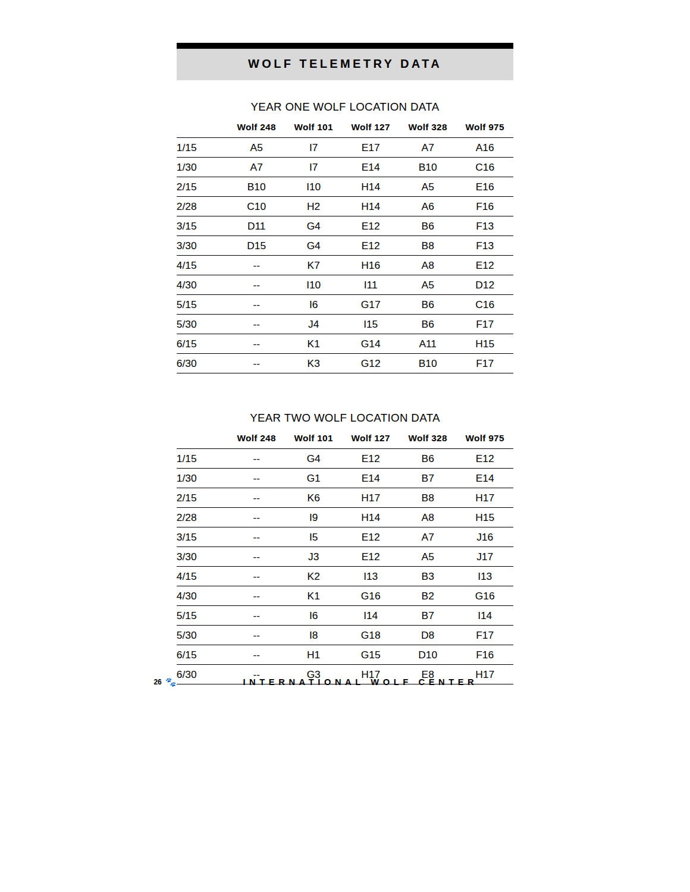WOLF TELEMETRY DATA
YEAR ONE WOLF LOCATION DATA
| | Wolf 248 | Wolf 101 | Wolf 127 | Wolf 328 | Wolf 975 |
| --- | --- | --- | --- | --- | --- |
| 1/15 | A5 | I7 | E17 | A7 | A16 |
| 1/30 | A7 | I7 | E14 | B10 | C16 |
| 2/15 | B10 | I10 | H14 | A5 | E16 |
| 2/28 | C10 | H2 | H14 | A6 | F16 |
| 3/15 | D11 | G4 | E12 | B6 | F13 |
| 3/30 | D15 | G4 | E12 | B8 | F13 |
| 4/15 | -- | K7 | H16 | A8 | E12 |
| 4/30 | -- | I10 | I11 | A5 | D12 |
| 5/15 | -- | I6 | G17 | B6 | C16 |
| 5/30 | -- | J4 | I15 | B6 | F17 |
| 6/15 | -- | K1 | G14 | A11 | H15 |
| 6/30 | -- | K3 | G12 | B10 | F17 |
YEAR TWO WOLF LOCATION DATA
| | Wolf 248 | Wolf 101 | Wolf 127 | Wolf 328 | Wolf 975 |
| --- | --- | --- | --- | --- | --- |
| 1/15 | -- | G4 | E12 | B6 | E12 |
| 1/30 | -- | G1 | E14 | B7 | E14 |
| 2/15 | -- | K6 | H17 | B8 | H17 |
| 2/28 | -- | I9 | H14 | A8 | H15 |
| 3/15 | -- | I5 | E12 | A7 | J16 |
| 3/30 | -- | J3 | E12 | A5 | J17 |
| 4/15 | -- | K2 | I13 | B3 | I13 |
| 4/30 | -- | K1 | G16 | B2 | G16 |
| 5/15 | -- | I6 | I14 | B7 | I14 |
| 5/30 | -- | I8 | G18 | D8 | F17 |
| 6/15 | -- | H1 | G15 | D10 | F16 |
| 6/30 | -- | G3 | H17 | E8 | H17 |
26 🐾 INTERNATIONAL WOLF CENTER